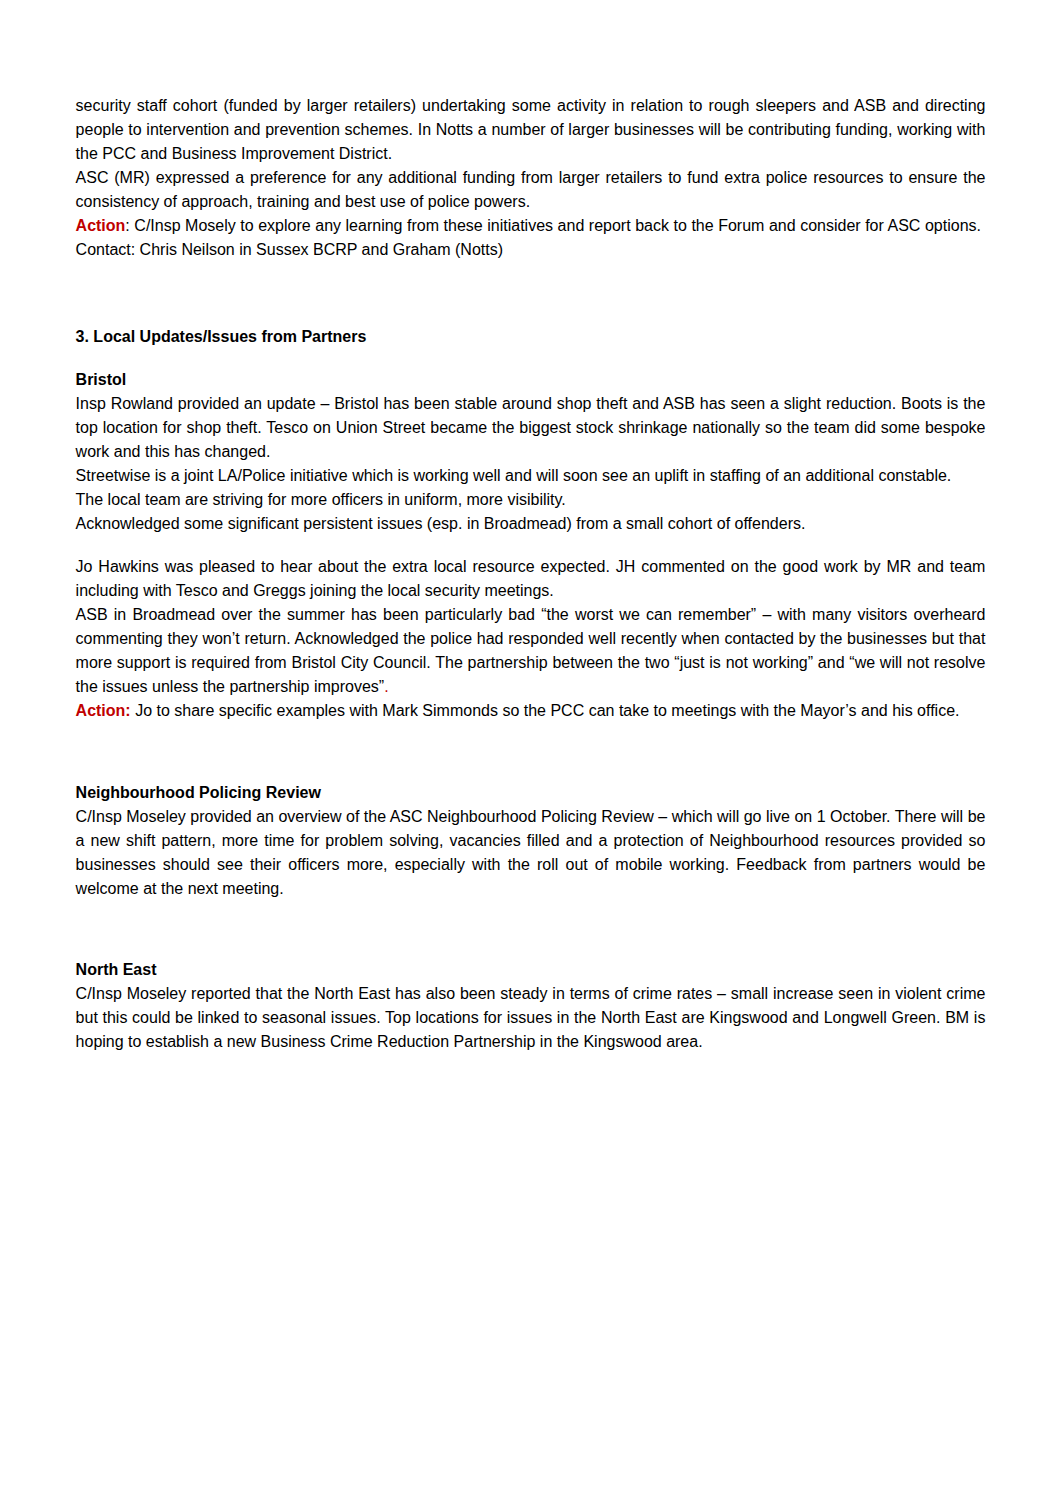security staff cohort (funded by larger retailers) undertaking some activity in relation to rough sleepers and ASB and directing people to intervention and prevention schemes. In Notts a number of larger businesses will be contributing funding, working with the PCC and Business Improvement District.
ASC (MR) expressed a preference for any additional funding from larger retailers to fund extra police resources to ensure the consistency of approach, training and best use of police powers.
Action: C/Insp Mosely to explore any learning from these initiatives and report back to the Forum and consider for ASC options. Contact: Chris Neilson in Sussex BCRP and Graham (Notts)
3. Local Updates/Issues from Partners
Bristol
Insp Rowland provided an update – Bristol has been stable around shop theft and ASB has seen a slight reduction. Boots is the top location for shop theft. Tesco on Union Street became the biggest stock shrinkage nationally so the team did some bespoke work and this has changed.
Streetwise is a joint LA/Police initiative which is working well and will soon see an uplift in staffing of an additional constable.
The local team are striving for more officers in uniform, more visibility.
Acknowledged some significant persistent issues (esp. in Broadmead) from a small cohort of offenders.
Jo Hawkins was pleased to hear about the extra local resource expected. JH commented on the good work by MR and team including with Tesco and Greggs joining the local security meetings.
ASB in Broadmead over the summer has been particularly bad “the worst we can remember” – with many visitors overheard commenting they won’t return. Acknowledged the police had responded well recently when contacted by the businesses but that more support is required from Bristol City Council. The partnership between the two “just is not working” and “we will not resolve the issues unless the partnership improves”.
Action: Jo to share specific examples with Mark Simmonds so the PCC can take to meetings with the Mayor’s and his office.
Neighbourhood Policing Review
C/Insp Moseley provided an overview of the ASC Neighbourhood Policing Review – which will go live on 1 October. There will be a new shift pattern, more time for problem solving, vacancies filled and a protection of Neighbourhood resources provided so businesses should see their officers more, especially with the roll out of mobile working. Feedback from partners would be welcome at the next meeting.
North East
C/Insp Moseley reported that the North East has also been steady in terms of crime rates – small increase seen in violent crime but this could be linked to seasonal issues. Top locations for issues in the North East are Kingswood and Longwell Green. BM is hoping to establish a new Business Crime Reduction Partnership in the Kingswood area.